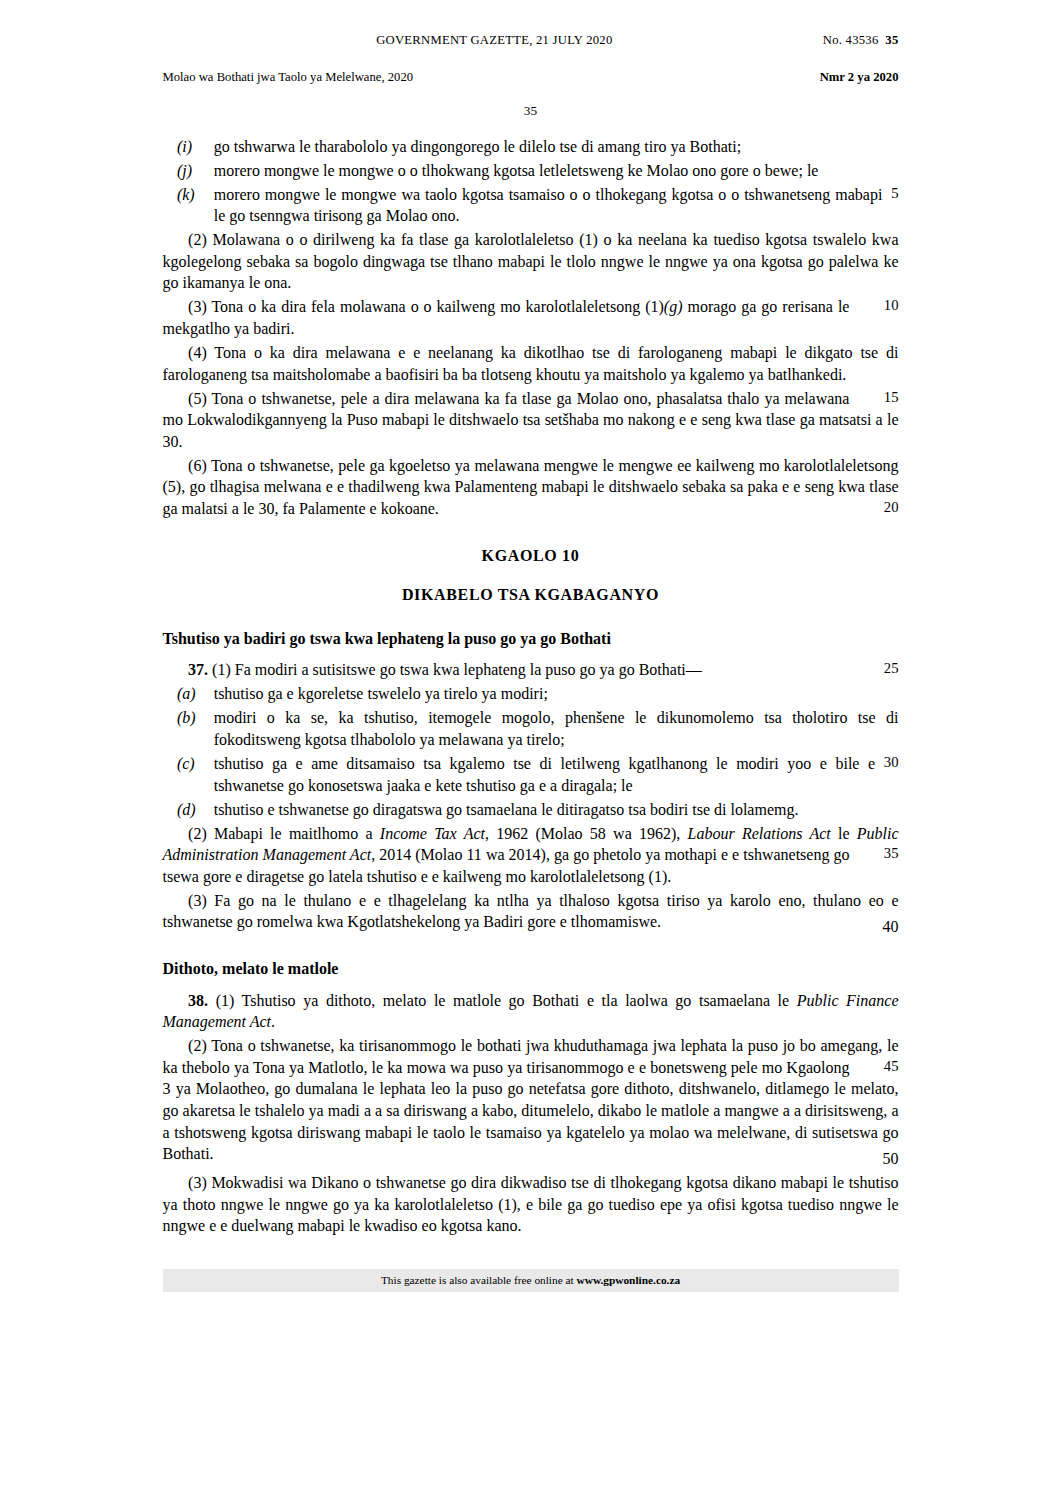GOVERNMENT GAZETTE, 21 JULY 2020
No. 43536 35
Molao wa Bothati jwa Taolo ya Melelwane, 2020
Nmr 2 ya 2020
35
(i) go tshwarwa le tharabololo ya dingongorego le dilelo tse di amang tiro ya Bothati;
(j) morero mongwe le mongwe o o tlhokwang kgotsa letleletsweng ke Molao ono gore o bewe; le
(k) 5morero mongwe le mongwe wa taolo kgotsa tsamaiso o o tlhokegang kgotsa o o tshwanetseng mabapi le go tsenngwa tirisong ga Molao ono.
(2) Molawana o o dirilweng ka fa tlase ga karolotlaleletso (1) o ka neelana ka tuediso kgotsa tswalelo kwa kgolegelong sebaka sa bogolo dingwaga tse tlhano mabapi le tlolo nngwe le nngwe ya ona kgotsa go palelwa ke go ikamanya le ona.
10(3) Tona o ka dira fela molawana o o kailweng mo karolotlaleletsong (1)(g) morago ga go rerisana le mekgatlho ya badiri.
(4) Tona o ka dira melawana e e neelanang ka dikotlhao tse di farologaneng mabapi le dikgato tse di farologaneng tsa maitsholomabe a baofisiri ba ba tlotseng khoutu ya maitsholo ya kgalemo ya batlhankedi.
15(5) Tona o tshwanetse, pele a dira melawana ka fa tlase ga Molao ono, phasalatsa thalo ya melawana mo Lokwalodikgannyeng la Puso mabapi le ditshwaelo tsa setšhaba mo nakong e e seng kwa tlase ga matsatsi a le 30.
(6) Tona o tshwanetse, pele ga kgoeletso ya melawana mengwe le mengwe ee kailweng mo karolotlaleletsong (5), go tlhagisa melwana e e thadilweng kwa Palamenteng mabapi le ditshwaelo sebaka sa paka e e seng kwa tlase ga malatsi a le 30, 20fa Palamente e kokoane.
KGAOLO 10
DIKABELO TSA KGABAGANYO
Tshutiso ya badiri go tswa kwa lephateng la puso go ya go Bothati
2537. (1) Fa modiri a sutisitswe go tswa kwa lephateng la puso go ya go Bothati—
(a) tshutiso ga e kgoreletse tswelelo ya tirelo ya modiri;
(b) modiri o ka se, ka tshutiso, itemogele mogolo, phenšene le dikunomolemo tsa tholotiro tse di fokoditsweng kgotsa tlhabololo ya melawana ya tirelo;
(c) 30tshutiso ga e ame ditsamaiso tsa kgalemo tse di letilweng kgatlhanong le modiri yoo e bile e tshwanetse go konosetswa jaaka e kete tshutiso ga e a diragala; le
(d) tshutiso e tshwanetse go diragatswa go tsamaelana le ditiragatso tsa bodiri tse di lolamemg.
(2) Mabapi le maitlhomo a Income Tax Act, 1962 (Molao 58 wa 1962), Labour Relations Act le Public Administration Management Act, 2014 (Molao 11 wa 2014), ga 35go phetolo ya mothapi e e tshwanetseng go tsewa gore e diragetse go latela tshutiso e e kailweng mo karolotlaleletsong (1).
(3) Fa go na le thulano e e tlhagelelang ka ntlha ya tlhaloso kgotsa tiriso ya karolo eno, thulano eo e tshwanetse go romelwa kwa Kgotlatshekelong ya Badiri gore e tlhomamiswe.
40
Dithoto, melato le matlole
38. (1) Tshutiso ya dithoto, melato le matlole go Bothati e tla laolwa go tsamaelana le Public Finance Management Act.
(2) Tona o tshwanetse, ka tirisanommogo le bothati jwa khuduthamaga jwa lephata la puso jo bo amegang, le ka thebolo ya Tona ya Matlotlo, le ka mowa wa puso ya 45tirisanommogo e e bonetsweng pele mo Kgaolong 3 ya Molaotheo, go dumalana le lephata leo la puso go netefatsa gore dithoto, ditshwanelo, ditlamego le melato, go akaretsa le tshalelo ya madi a a sa diriswang a kabo, ditumelelo, dikabo le matlole a mangwe a a dirisitsweng, a a tshotsweng kgotsa diriswang mabapi le taolo le tsamaiso ya kgatelelo ya molao wa melelwane, di sutisetswa go Bothati.
50
(3) Mokwadisi wa Dikano o tshwanetse go dira dikwadiso tse di tlhokegang kgotsa dikano mabapi le tshutiso ya thoto nngwe le nngwe go ya ka karolotlaleletso (1), e bile ga go tuediso epe ya ofisi kgotsa tuediso nngwe le nngwe e e duelwang mabapi le kwadiso eo kgotsa kano.
This gazette is also available free online at www.gpwonline.co.za